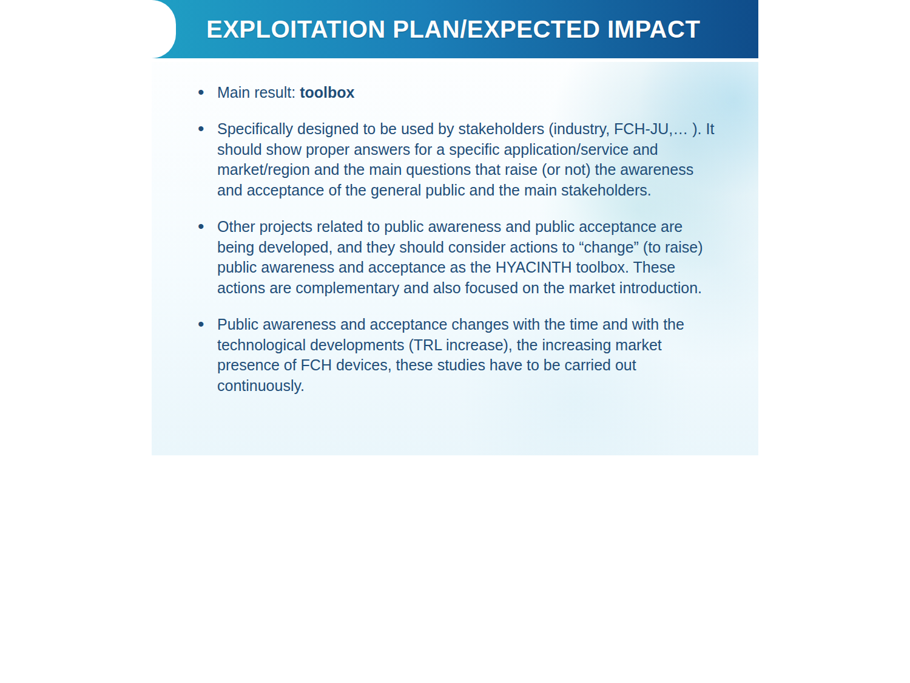EXPLOITATION PLAN/EXPECTED IMPACT
Main result: toolbox
Specifically designed to be used by stakeholders (industry, FCH-JU,… ). It should show proper answers for a specific application/service and market/region and the main questions that raise (or not) the awareness and acceptance of the general public and the main stakeholders.
Other projects related to public awareness and public acceptance are being developed, and they should consider actions to “change” (to raise) public awareness and acceptance as the HYACINTH toolbox. These actions are complementary and also focused on the market introduction.
Public awareness and acceptance changes with the time and with the technological developments (TRL increase), the increasing market presence of FCH devices, these studies have to be carried out continuously.